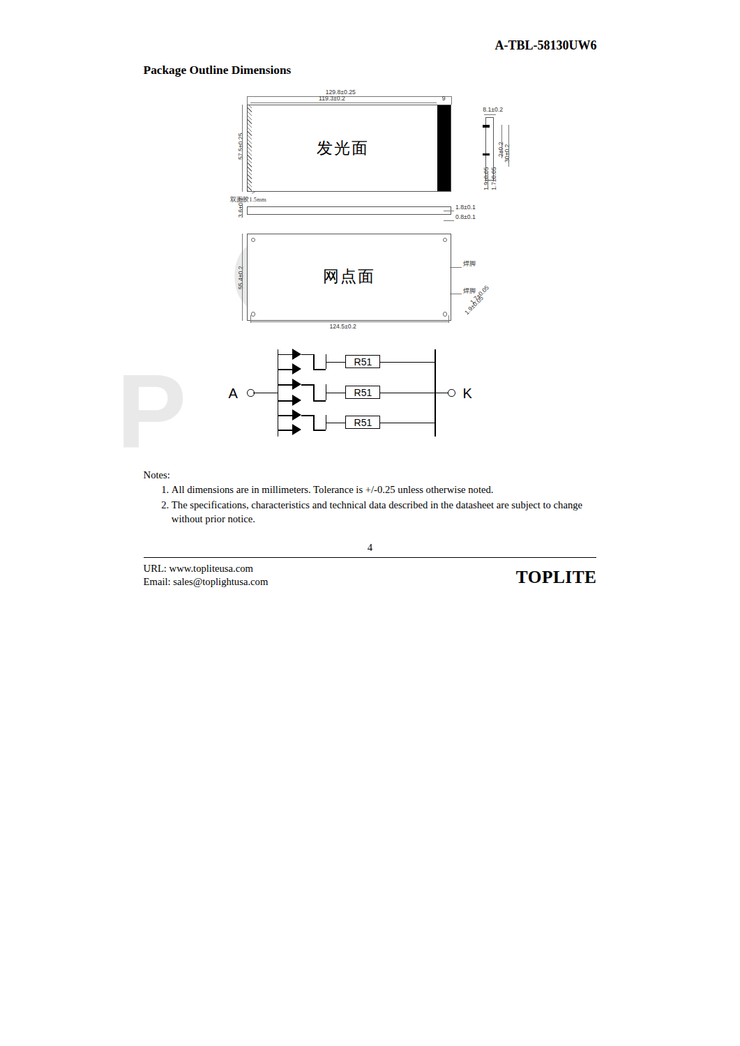T O P
A-TBL-58130UW6
Package Outline Dimensions
129.8±0.25
119.3±0.2
9
57.5±0.25
双面胶1.5mm
发光面
8.1±0.2
2±0.2
30±0.2
1.9±0.05
1.7±0.05
3.6±0.2
1.8±0.1
0.8±0.1
网点面
55.4±0.2
焊脚
焊脚
1.7±0.05
1.9±0.05
124.5±0.2
A K
R51
R51
R51
Notes:
All dimensions are in millimeters. Tolerance is +/-0.25 unless otherwise noted.
The specifications, characteristics and technical data described in the datasheet are subject to change without prior notice.
4
URL: www.topliteusa.com
Email: sales@toplightusa.com
TOPLITE